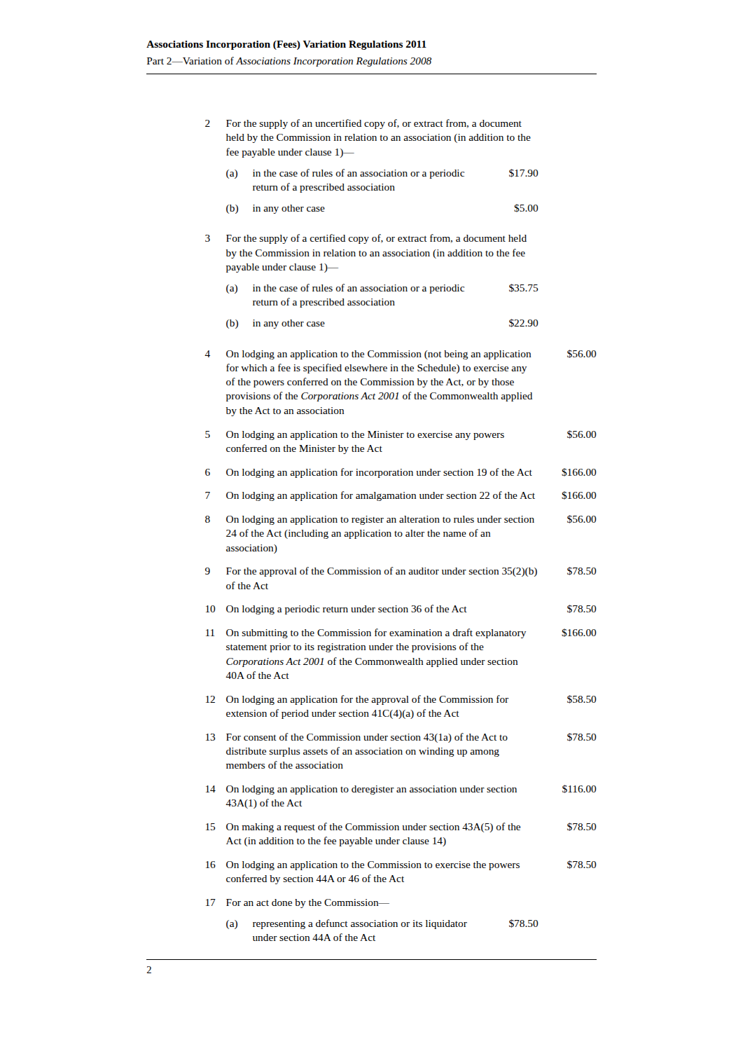Associations Incorporation (Fees) Variation Regulations 2011
Part 2—Variation of Associations Incorporation Regulations 2008
| 2 | For the supply of an uncertified copy of, or extract from, a document held by the Commission in relation to an association (in addition to the fee payable under clause 1)— / (a) / in the case of rules of an association or a periodic return of a prescribed association / $17.90 / / (b) / in any other case / $5.00 / | |
| 3 | For the supply of a certified copy of, or extract from, a document held by the Commission in relation to an association (in addition to the fee payable under clause 1)— / (a) / in the case of rules of an association or a periodic return of a prescribed association / $35.75 / / (b) / in any other case / $22.90 / | |
| 4 | On lodging an application to the Commission (not being an application for which a fee is specified elsewhere in the Schedule) to exercise any of the powers conferred on the Commission by the Act, or by those provisions of the Corporations Act 2001 of the Commonwealth applied by the Act to an association | $56.00 |
| 5 | On lodging an application to the Minister to exercise any powers conferred on the Minister by the Act | $56.00 |
| 6 | On lodging an application for incorporation under section 19 of the Act | $166.00 |
| 7 | On lodging an application for amalgamation under section 22 of the Act | $166.00 |
| 8 | On lodging an application to register an alteration to rules under section 24 of the Act (including an application to alter the name of an association) | $56.00 |
| 9 | For the approval of the Commission of an auditor under section 35(2)(b) of the Act | $78.50 |
| 10 | On lodging a periodic return under section 36 of the Act | $78.50 |
| 11 | On submitting to the Commission for examination a draft explanatory statement prior to its registration under the provisions of the Corporations Act 2001 of the Commonwealth applied under section 40A of the Act | $166.00 |
| 12 | On lodging an application for the approval of the Commission for extension of period under section 41C(4)(a) of the Act | $58.50 |
| 13 | For consent of the Commission under section 43(1a) of the Act to distribute surplus assets of an association on winding up among members of the association | $78.50 |
| 14 | On lodging an application to deregister an association under section 43A(1) of the Act | $116.00 |
| 15 | On making a request of the Commission under section 43A(5) of the Act (in addition to the fee payable under clause 14) | $78.50 |
| 16 | On lodging an application to the Commission to exercise the powers conferred by section 44A or 46 of the Act | $78.50 |
| 17 | For an act done by the Commission— / (a) / representing a defunct association or its liquidator under section 44A of the Act / $78.50 / | |
2